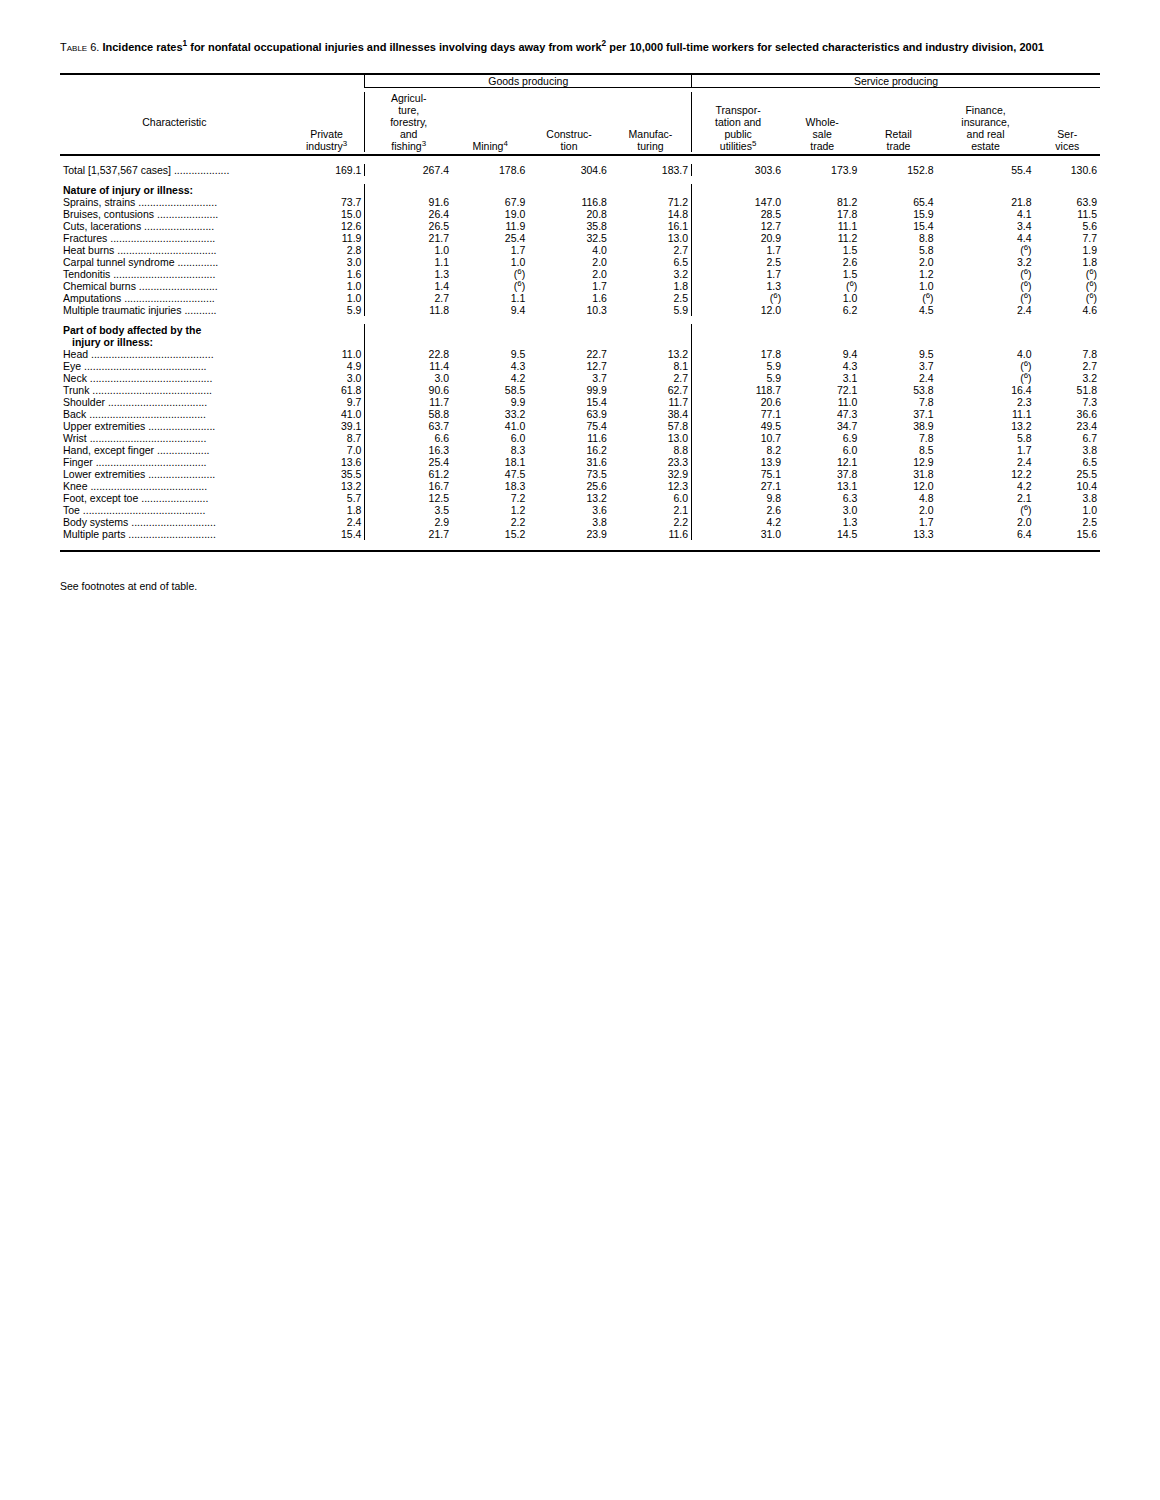Table 6. Incidence rates1 for nonfatal occupational injuries and illnesses involving days away from work2 per 10,000 full-time workers for selected characteristics and industry division, 2001
| | | Goods producing | Service producing |
| Characteristic | Private industry 3 | Agricul- ture, forestry, and fishing 3 | Mining 4 | Construc- tion | Manufac- turing | Transpor- tation and public utilities 5 | Whole- sale trade | Retail trade | Finance, insurance, and real estate | Ser- vices |
| Total [1,537,567 cases] ................... | 169.1 | 267.4 | 178.6 | 304.6 | 183.7 | 303.6 | 173.9 | 152.8 | 55.4 | 130.6 |
| Nature of injury or illness: | | | | | | | | | | |
| Sprains, strains ........................... | 73.7 | 91.6 | 67.9 | 116.8 | 71.2 | 147.0 | 81.2 | 65.4 | 21.8 | 63.9 |
| Bruises, contusions ..................... | 15.0 | 26.4 | 19.0 | 20.8 | 14.8 | 28.5 | 17.8 | 15.9 | 4.1 | 11.5 |
| Cuts, lacerations ........................ | 12.6 | 26.5 | 11.9 | 35.8 | 16.1 | 12.7 | 11.1 | 15.4 | 3.4 | 5.6 |
| Fractures .................................... | 11.9 | 21.7 | 25.4 | 32.5 | 13.0 | 20.9 | 11.2 | 8.8 | 4.4 | 7.7 |
| Heat burns .................................. | 2.8 | 1.0 | 1.7 | 4.0 | 2.7 | 1.7 | 1.5 | 5.8 | ( 6 ) | 1.9 |
| Carpal tunnel syndrome .............. | 3.0 | 1.1 | 1.0 | 2.0 | 6.5 | 2.5 | 2.6 | 2.0 | 3.2 | 1.8 |
| Tendonitis ................................... | 1.6 | 1.3 | ( 6 ) | 2.0 | 3.2 | 1.7 | 1.5 | 1.2 | ( 6 ) | ( 6 ) |
| Chemical burns ........................... | 1.0 | 1.4 | ( 6 ) | 1.7 | 1.8 | 1.3 | ( 6 ) | 1.0 | ( 6 ) | ( 6 ) |
| Amputations ............................... | 1.0 | 2.7 | 1.1 | 1.6 | 2.5 | ( 6 ) | 1.0 | ( 6 ) | ( 6 ) | ( 6 ) |
| Multiple traumatic injuries ........... | 5.9 | 11.8 | 9.4 | 10.3 | 5.9 | 12.0 | 6.2 | 4.5 | 2.4 | 4.6 |
| Part of body affected by the | | | | | | | | | | |
| injury or illness: | | | | | | | | | | |
| Head .......................................... | 11.0 | 22.8 | 9.5 | 22.7 | 13.2 | 17.8 | 9.4 | 9.5 | 4.0 | 7.8 |
| Eye .......................................... | 4.9 | 11.4 | 4.3 | 12.7 | 8.1 | 5.9 | 4.3 | 3.7 | ( 6 ) | 2.7 |
| Neck .......................................... | 3.0 | 3.0 | 4.2 | 3.7 | 2.7 | 5.9 | 3.1 | 2.4 | ( 6 ) | 3.2 |
| Trunk ......................................... | 61.8 | 90.6 | 58.5 | 99.9 | 62.7 | 118.7 | 72.1 | 53.8 | 16.4 | 51.8 |
| Shoulder .................................. | 9.7 | 11.7 | 9.9 | 15.4 | 11.7 | 20.6 | 11.0 | 7.8 | 2.3 | 7.3 |
| Back ........................................ | 41.0 | 58.8 | 33.2 | 63.9 | 38.4 | 77.1 | 47.3 | 37.1 | 11.1 | 36.6 |
| Upper extremities ....................... | 39.1 | 63.7 | 41.0 | 75.4 | 57.8 | 49.5 | 34.7 | 38.9 | 13.2 | 23.4 |
| Wrist ........................................ | 8.7 | 6.6 | 6.0 | 11.6 | 13.0 | 10.7 | 6.9 | 7.8 | 5.8 | 6.7 |
| Hand, except finger .................. | 7.0 | 16.3 | 8.3 | 16.2 | 8.8 | 8.2 | 6.0 | 8.5 | 1.7 | 3.8 |
| Finger ...................................... | 13.6 | 25.4 | 18.1 | 31.6 | 23.3 | 13.9 | 12.1 | 12.9 | 2.4 | 6.5 |
| Lower extremities ....................... | 35.5 | 61.2 | 47.5 | 73.5 | 32.9 | 75.1 | 37.8 | 31.8 | 12.2 | 25.5 |
| Knee ........................................ | 13.2 | 16.7 | 18.3 | 25.6 | 12.3 | 27.1 | 13.1 | 12.0 | 4.2 | 10.4 |
| Foot, except toe ....................... | 5.7 | 12.5 | 7.2 | 13.2 | 6.0 | 9.8 | 6.3 | 4.8 | 2.1 | 3.8 |
| Toe .......................................... | 1.8 | 3.5 | 1.2 | 3.6 | 2.1 | 2.6 | 3.0 | 2.0 | ( 6 ) | 1.0 |
| Body systems ............................. | 2.4 | 2.9 | 2.2 | 3.8 | 2.2 | 4.2 | 1.3 | 1.7 | 2.0 | 2.5 |
| Multiple parts .............................. | 15.4 | 21.7 | 15.2 | 23.9 | 11.6 | 31.0 | 14.5 | 13.3 | 6.4 | 15.6 |
See footnotes at end of table.